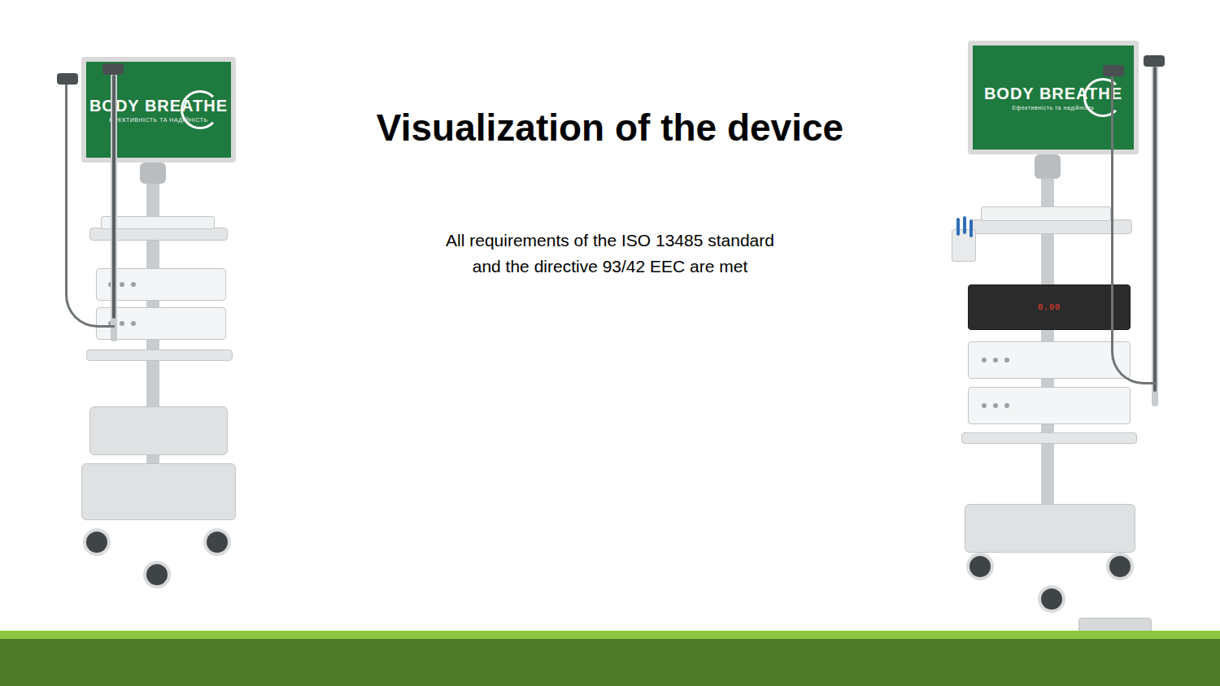BODY BREATHE
ЕФЕКТИВНІСТЬ ТА НАДІЙНІСТЬ
BODY BREATHE
Ефективність та надійність
0.00
Visualization of the device
All requirements of the ISO 13485 standard
and the directive 93/42 EEC are met